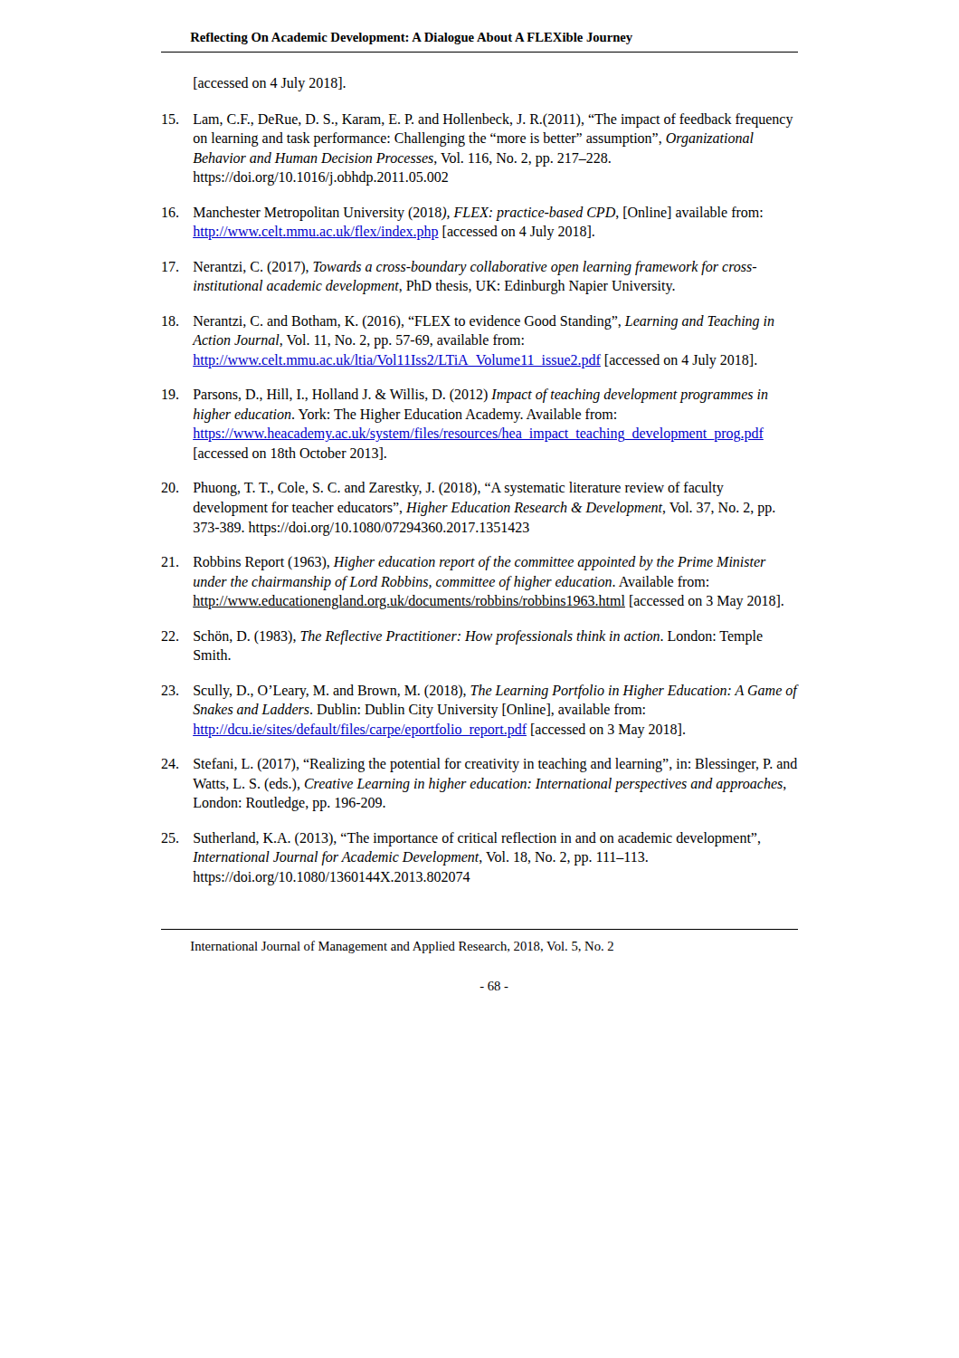Reflecting On Academic Development: A Dialogue About A FLEXible Journey
[accessed on 4 July 2018].
Lam, C.F., DeRue, D. S., Karam, E. P. and Hollenbeck, J. R.(2011), “The impact of feedback frequency on learning and task performance: Challenging the “more is better” assumption”, Organizational Behavior and Human Decision Processes, Vol. 116, No. 2, pp. 217–228. https://doi.org/10.1016/j.obhdp.2011.05.002
Manchester Metropolitan University (2018), FLEX: practice-based CPD, [Online] available from: http://www.celt.mmu.ac.uk/flex/index.php [accessed on 4 July 2018].
Nerantzi, C. (2017), Towards a cross-boundary collaborative open learning framework for cross-institutional academic development, PhD thesis, UK: Edinburgh Napier University.
Nerantzi, C. and Botham, K. (2016), “FLEX to evidence Good Standing”, Learning and Teaching in Action Journal, Vol. 11, No. 2, pp. 57-69, available from: http://www.celt.mmu.ac.uk/ltia/Vol11Iss2/LTiA_Volume11_issue2.pdf [accessed on 4 July 2018].
Parsons, D., Hill, I., Holland J. & Willis, D. (2012) Impact of teaching development programmes in higher education. York: The Higher Education Academy. Available from: https://www.heacademy.ac.uk/system/files/resources/hea_impact_teaching_development_prog.pdf [accessed on 18th October 2013].
Phuong, T. T., Cole, S. C. and Zarestky, J. (2018), “A systematic literature review of faculty development for teacher educators”, Higher Education Research & Development, Vol. 37, No. 2, pp. 373-389. https://doi.org/10.1080/07294360.2017.1351423
Robbins Report (1963), Higher education report of the committee appointed by the Prime Minister under the chairmanship of Lord Robbins, committee of higher education. Available from: http://www.educationengland.org.uk/documents/robbins/robbins1963.html [accessed on 3 May 2018].
Schön, D. (1983), The Reflective Practitioner: How professionals think in action. London: Temple Smith.
Scully, D., O’Leary, M. and Brown, M. (2018), The Learning Portfolio in Higher Education: A Game of Snakes and Ladders. Dublin: Dublin City University [Online], available from: http://dcu.ie/sites/default/files/carpe/eportfolio_report.pdf [accessed on 3 May 2018].
Stefani, L. (2017), “Realizing the potential for creativity in teaching and learning”, in: Blessinger, P. and Watts, L. S. (eds.), Creative Learning in higher education: International perspectives and approaches, London: Routledge, pp. 196-209.
Sutherland, K.A. (2013), “The importance of critical reflection in and on academic development”, International Journal for Academic Development, Vol. 18, No. 2, pp. 111–113. https://doi.org/10.1080/1360144X.2013.802074
International Journal of Management and Applied Research, 2018, Vol. 5, No. 2
- 68 -